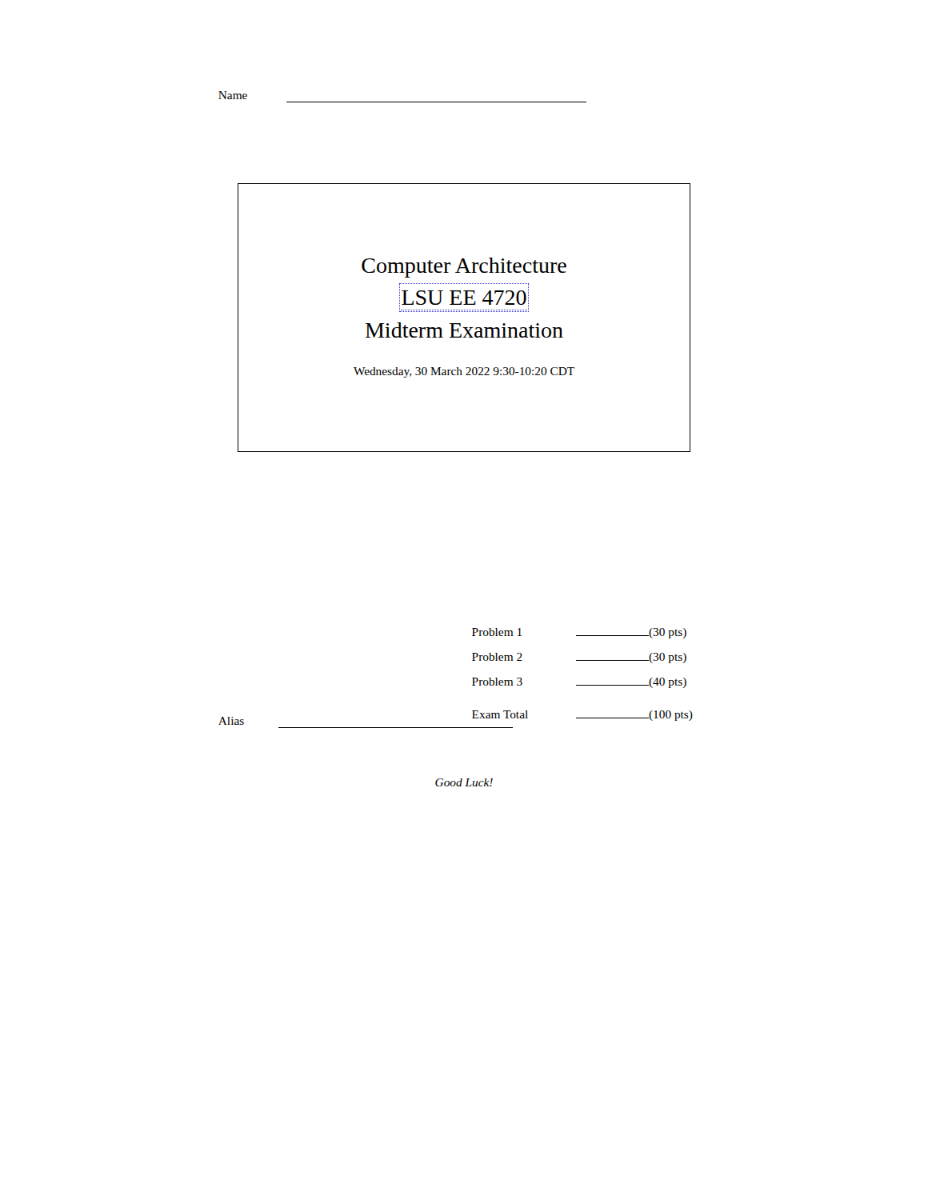Name
Computer Architecture
LSU EE 4720
Midterm Examination
Wednesday, 30 March 2022 9:30-10:20 CDT
| Problem 1 | | (30 pts) |
| Problem 2 | | (30 pts) |
| Problem 3 | | (40 pts) |
| Exam Total | | (100 pts) |
Alias
Good Luck!